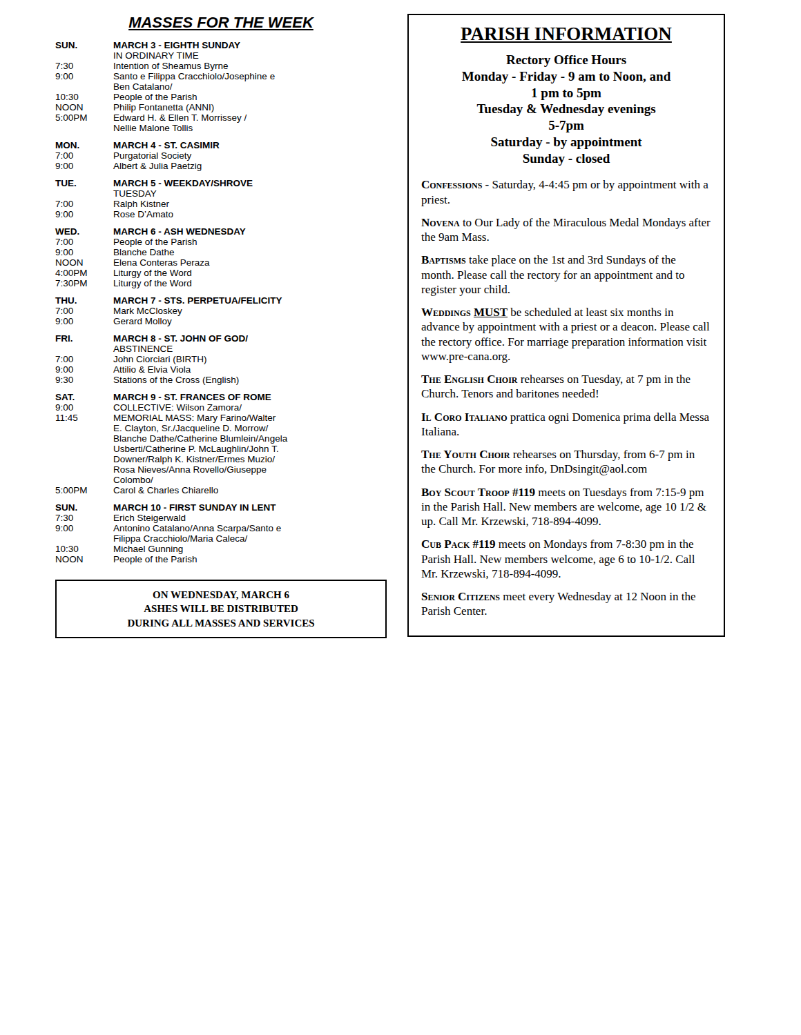MASSES FOR THE WEEK
| SUN. | MARCH 3 - EIGHTH SUNDAY |
| | IN ORDINARY TIME |
| 7:30 | Intention of Sheamus Byrne |
| 9:00 | Santo e Filippa Cracchiolo/Josephine e |
| | Ben Catalano/ |
| 10:30 | People of the Parish |
| NOON | Philip Fontanetta (ANNI) |
| 5:00PM | Edward H. & Ellen T. Morrissey / |
| | Nellie Malone Tollis |
| MON. | MARCH 4 - ST. CASIMIR |
| 7:00 | Purgatorial Society |
| 9:00 | Albert & Julia Paetzig |
| TUE. | MARCH 5 - WEEKDAY/SHROVE |
| | TUESDAY |
| 7:00 | Ralph Kistner |
| 9:00 | Rose D’Amato |
| WED. | MARCH 6 - ASH WEDNESDAY |
| 7:00 | People of the Parish |
| 9:00 | Blanche Dathe |
| NOON | Elena Conteras Peraza |
| 4:00PM | Liturgy of the Word |
| 7:30PM | Liturgy of the Word |
| THU. | MARCH 7 - STS. PERPETUA/FELICITY |
| 7:00 | Mark McCloskey |
| 9:00 | Gerard Molloy |
| FRI. | MARCH 8 - ST. JOHN OF GOD/ |
| | ABSTINENCE |
| 7:00 | John Ciorciari (BIRTH) |
| 9:00 | Attilio & Elvia Viola |
| 9:30 | Stations of the Cross (English) |
| SAT. | MARCH 9 - ST. FRANCES OF ROME |
| 9:00 | COLLECTIVE: Wilson Zamora/ |
| 11:45 | MEMORIAL MASS: Mary Farino/Walter |
| | E. Clayton, Sr./Jacqueline D. Morrow/ |
| | Blanche Dathe/Catherine Blumlein/Angela |
| | Usberti/Catherine P. McLaughlin/John T. |
| | Downer/Ralph K. Kistner/Ermes Muzio/ |
| | Rosa Nieves/Anna Rovello/Giuseppe |
| | Colombo/ |
| 5:00PM | Carol & Charles Chiarello |
| SUN. | MARCH 10 - FIRST SUNDAY IN LENT |
| 7:30 | Erich Steigerwald |
| 9:00 | Antonino Catalano/Anna Scarpa/Santo e |
| | Filippa Cracchiolo/Maria Caleca/ |
| 10:30 | Michael Gunning |
| NOON | People of the Parish |
ON WEDNESDAY, MARCH 6
ASHES WILL BE DISTRIBUTED
DURING ALL MASSES AND SERVICES
PARISH INFORMATION
Rectory Office Hours
Monday - Friday - 9 am to Noon, and
1 pm to 5pm
Tuesday & Wednesday evenings
5-7pm
Saturday - by appointment
Sunday - closed
Confessions - Saturday, 4-4:45 pm or by appointment with a priest.
Novena to Our Lady of the Miraculous Medal Mondays after the 9am Mass.
Baptisms take place on the 1st and 3rd Sundays of the month. Please call the rectory for an appointment and to register your child.
Weddings MUST be scheduled at least six months in advance by appointment with a priest or a deacon. Please call the rectory office. For marriage preparation information visit www.pre-cana.org.
The English Choir rehearses on Tuesday, at 7 pm in the Church. Tenors and baritones needed!
Il Coro Italiano prattica ogni Domenica prima della Messa Italiana.
The Youth Choir rehearses on Thursday, from 6-7 pm in the Church. For more info, DnDsingit@aol.com
Boy Scout Troop #119 meets on Tuesdays from 7:15-9 pm in the Parish Hall. New members are welcome, age 10 1/2 & up. Call Mr. Krzewski, 718-894-4099.
Cub Pack #119 meets on Mondays from 7-8:30 pm in the Parish Hall. New members welcome, age 6 to 10-1/2. Call Mr. Krzewski, 718-894-4099.
Senior Citizens meet every Wednesday at 12 Noon in the Parish Center.